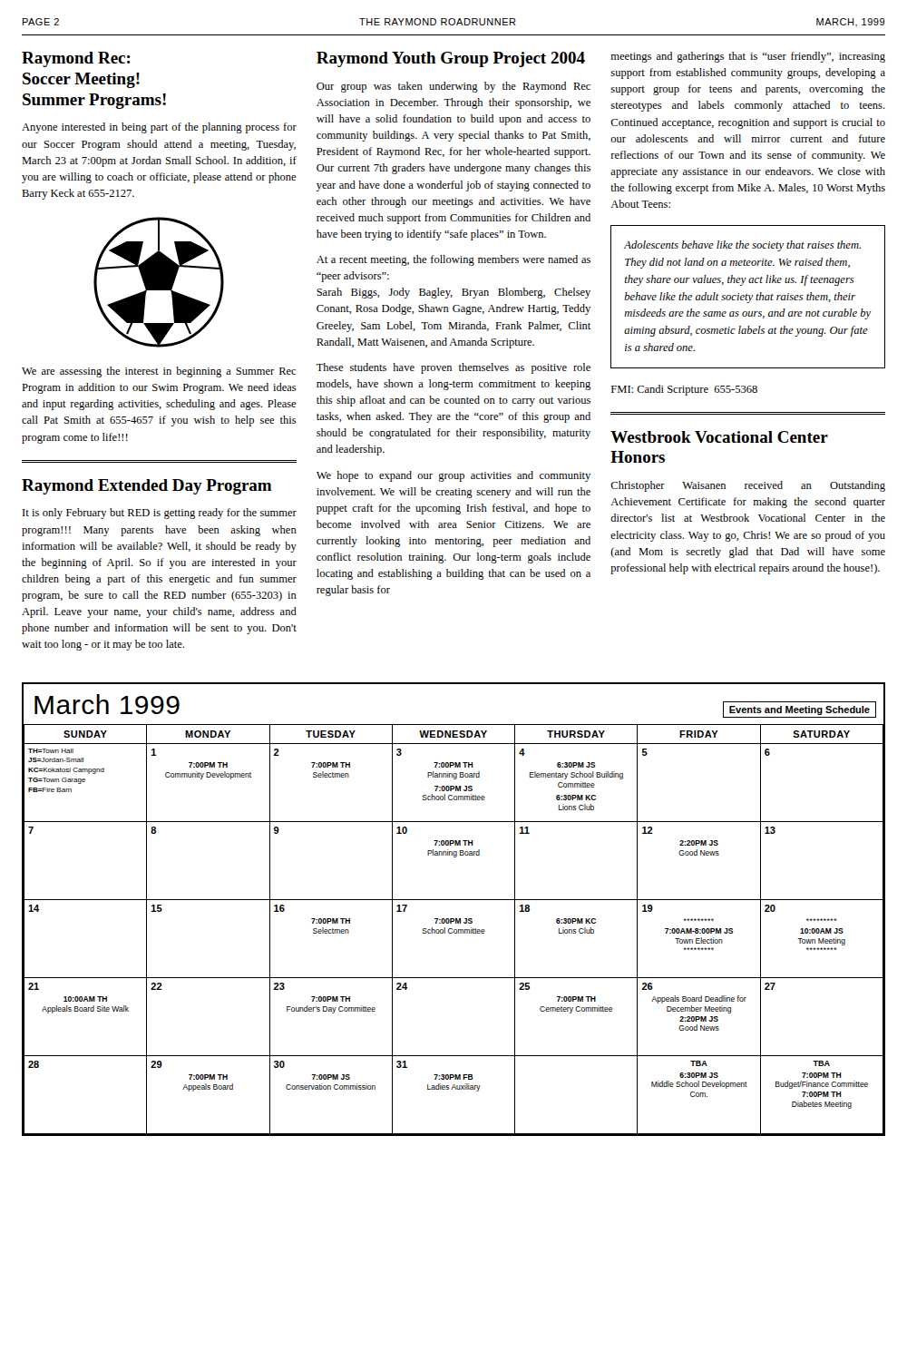PAGE 2
THE RAYMOND ROADRUNNER
MARCH, 1999
Raymond Rec:
Soccer Meeting!
Summer Programs!
Anyone interested in being part of the planning process for our Soccer Program should attend a meeting, Tuesday, March 23 at 7:00pm at Jordan Small School. In addition, if you are willing to coach or officiate, please attend or phone Barry Keck at 655-2127.
We are assessing the interest in beginning a Summer Rec Program in addition to our Swim Program. We need ideas and input regarding activities, scheduling and ages. Please call Pat Smith at 655-4657 if you wish to help see this program come to life!!!
Raymond Extended Day Program
It is only February but RED is getting ready for the summer program!!! Many parents have been asking when information will be available? Well, it should be ready by the beginning of April. So if you are interested in your children being a part of this energetic and fun summer program, be sure to call the RED number (655-3203) in April. Leave your name, your child's name, address and phone number and information will be sent to you. Don't wait too long - or it may be too late.
Raymond Youth Group Project 2004
Our group was taken underwing by the Raymond Rec Association in December. Through their sponsorship, we will have a solid foundation to build upon and access to community buildings. A very special thanks to Pat Smith, President of Raymond Rec, for her whole-hearted support. Our current 7th graders have undergone many changes this year and have done a wonderful job of staying connected to each other through our meetings and activities. We have received much support from Communities for Children and have been trying to identify “safe places” in Town.
At a recent meeting, the following members were named as “peer advisors”:
Sarah Biggs, Jody Bagley, Bryan Blomberg, Chelsey Conant, Rosa Dodge, Shawn Gagne, Andrew Hartig, Teddy Greeley, Sam Lobel, Tom Miranda, Frank Palmer, Clint Randall, Matt Waisenen, and Amanda Scripture.
These students have proven themselves as positive role models, have shown a long-term commitment to keeping this ship afloat and can be counted on to carry out various tasks, when asked. They are the “core” of this group and should be congratulated for their responsibility, maturity and leadership.
We hope to expand our group activities and community involvement. We will be creating scenery and will run the puppet craft for the upcoming Irish festival, and hope to become involved with area Senior Citizens. We are currently looking into mentoring, peer mediation and conflict resolution training. Our long-term goals include locating and establishing a building that can be used on a regular basis for
meetings and gatherings that is “user friendly”, increasing support from established community groups, developing a support group for teens and parents, overcoming the stereotypes and labels commonly attached to teens. Continued acceptance, recognition and support is crucial to our adolescents and will mirror current and future reflections of our Town and its sense of community. We appreciate any assistance in our endeavors. We close with the following excerpt from Mike A. Males, 10 Worst Myths About Teens:
Adolescents behave like the society that raises them. They did not land on a meteorite. We raised them, they share our values, they act like us. If teenagers behave like the adult society that raises them, their misdeeds are the same as ours, and are not curable by aiming absurd, cosmetic labels at the young. Our fate is a shared one.
FMI: Candi Scripture 655-5368
Westbrook Vocational Center Honors
Christopher Waisanen received an Outstanding Achievement Certificate for making the second quarter director's list at Westbrook Vocational Center in the electricity class. Way to go, Chris! We are so proud of you (and Mom is secretly glad that Dad will have some professional help with electrical repairs around the house!).
March 1999
Events and Meeting Schedule
| SUNDAY | MONDAY | TUESDAY | WEDNESDAY | THURSDAY | FRIDAY | SATURDAY |
| --- | --- | --- | --- | --- | --- | --- |
| TH= Town Hall JS= Jordan-Small KC= Kokatosi Campgnd TG= Town Garage FB= Fire Barn | 1 7:00PM TH Community Development | 2 7:00PM TH Selectmen | 3 7:00PM TH Planning Board 7:00PM JS School Committee | 4 6:30PM JS Elementary School Building Committee 6:30PM KC Lions Club | 5 | 6 |
| 7 | 8 | 9 | 10 7:00PM TH Planning Board | 11 | 12 2:20PM JS Good News | 13 |
| 14 | 15 | 16 7:00PM TH Selectmen | 17 7:00PM JS School Committee | 18 6:30PM KC Lions Club | 19 ********* 7:00AM-8:00PM JS Town Election ********* | 20 ********* 10:00AM JS Town Meeting ********* |
| 21 10:00AM TH Appleals Board Site Walk | 22 | 23 7:00PM TH Founder's Day Committee | 24 | 25 7:00PM TH Cemetery Committee | 26 Appeals Board Deadline for December Meeting 2:20PM JS Good News | 27 |
| 28 | 29 7:00PM TH Appeals Board | 30 7:00PM JS Conservation Commission | 31 7:30PM FB Ladies Auxiliary | | TBA 6:30PM JS Middle School Development Com. | TBA 7:00PM TH Budget/Finance Committee 7:00PM TH Diabetes Meeting |